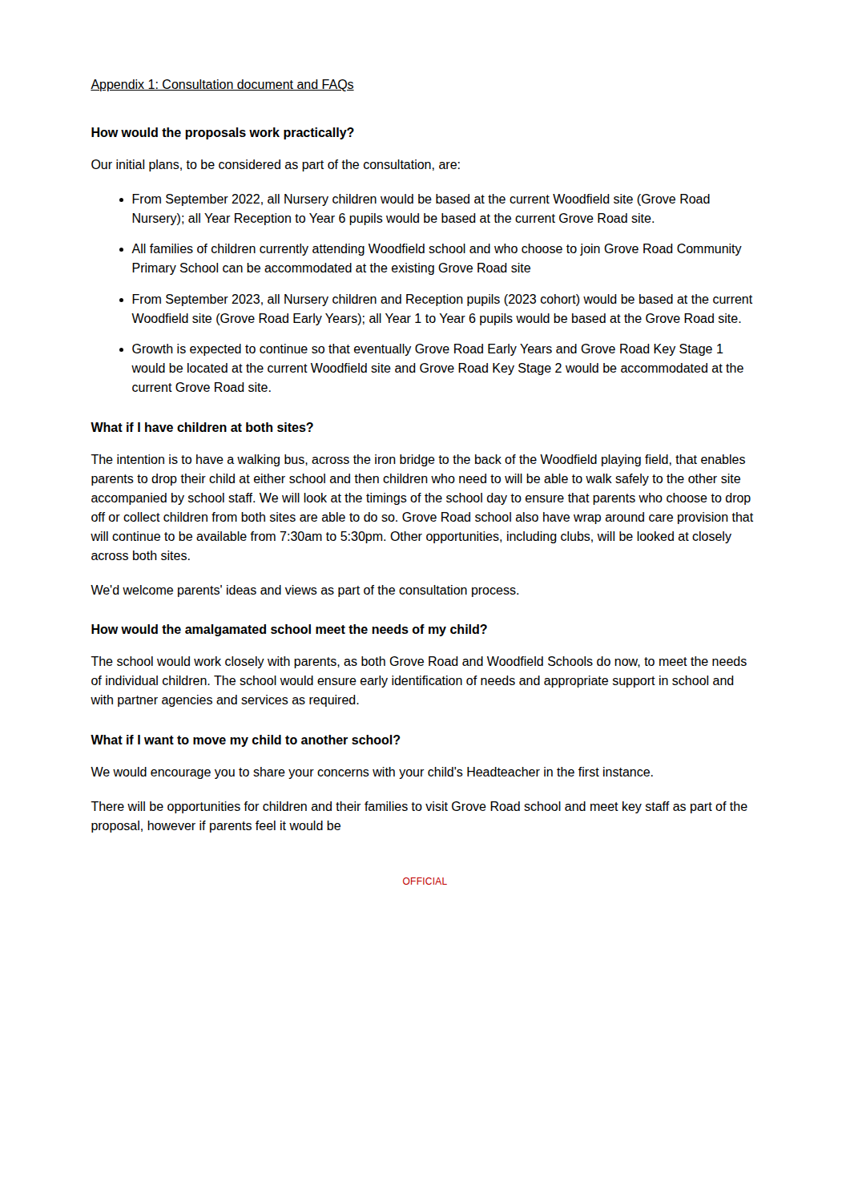Appendix 1: Consultation document and FAQs
How would the proposals work practically?
Our initial plans, to be considered as part of the consultation, are:
From September 2022, all Nursery children would be based at the current Woodfield site (Grove Road Nursery); all Year Reception to Year 6 pupils would be based at the current Grove Road site.
All families of children currently attending Woodfield school and who choose to join Grove Road Community Primary School can be accommodated at the existing Grove Road site
From September 2023, all Nursery children and Reception pupils (2023 cohort) would be based at the current Woodfield site (Grove Road Early Years); all Year 1 to Year 6 pupils would be based at the Grove Road site.
Growth is expected to continue so that eventually Grove Road Early Years and Grove Road Key Stage 1 would be located at the current Woodfield site and Grove Road Key Stage 2 would be accommodated at the current Grove Road site.
What if I have children at both sites?
The intention is to have a walking bus, across the iron bridge to the back of the Woodfield playing field, that enables parents to drop their child at either school and then children who need to will be able to walk safely to the other site accompanied by school staff. We will look at the timings of the school day to ensure that parents who choose to drop off or collect children from both sites are able to do so. Grove Road school also have wrap around care provision that will continue to be available from 7:30am to 5:30pm. Other opportunities, including clubs, will be looked at closely across both sites.
We'd welcome parents' ideas and views as part of the consultation process.
How would the amalgamated school meet the needs of my child?
The school would work closely with parents, as both Grove Road and Woodfield Schools do now, to meet the needs of individual children. The school would ensure early identification of needs and appropriate support in school and with partner agencies and services as required.
What if I want to move my child to another school?
We would encourage you to share your concerns with your child's Headteacher in the first instance.
There will be opportunities for children and their families to visit Grove Road school and meet key staff as part of the proposal, however if parents feel it would be
OFFICIAL